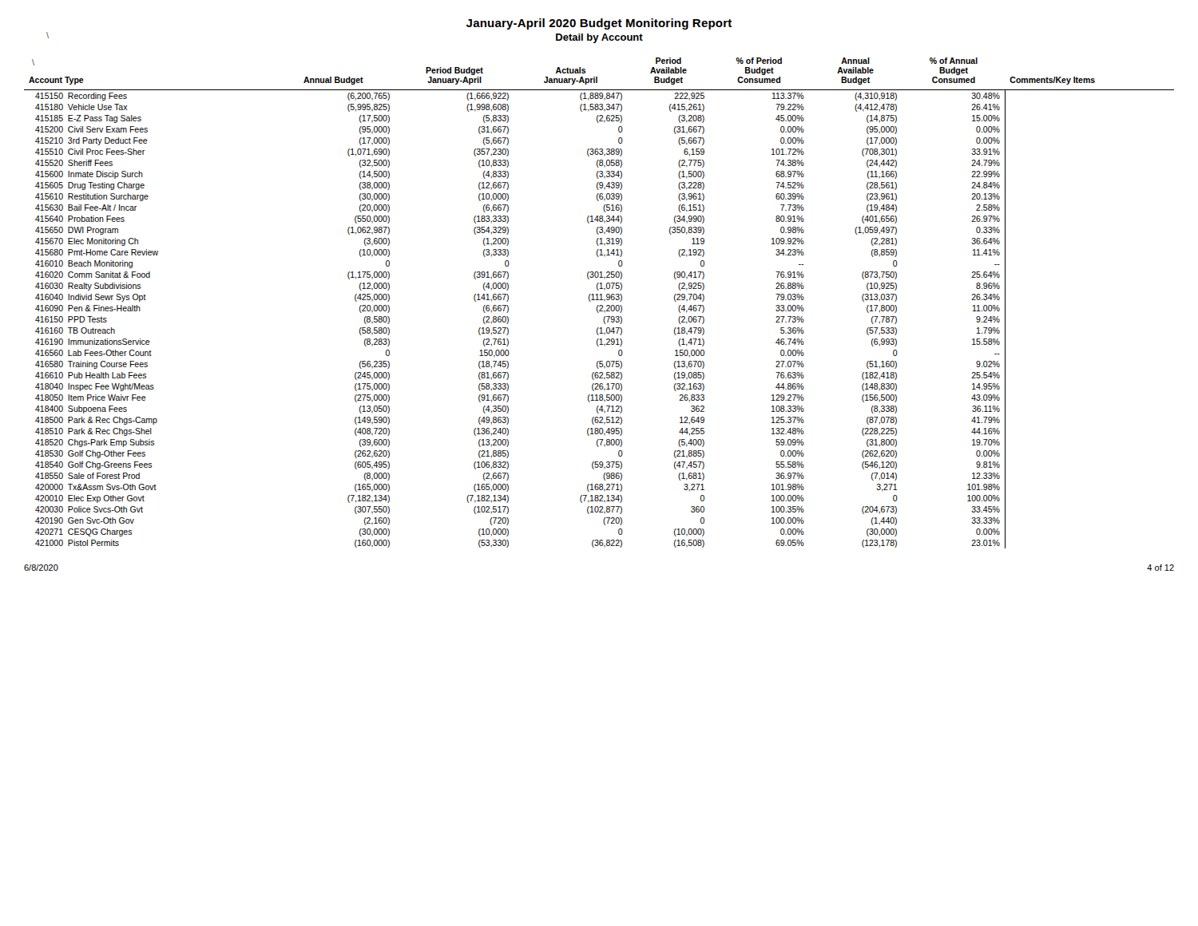\
\
January-April 2020 Budget Monitoring Report
Detail by Account
| Account Type | Annual Budget | Period Budget January-April | Actuals January-April | Period Available Budget | % of Period Budget Consumed | Annual Available Budget | % of Annual Budget Consumed | Comments/Key Items |
| --- | --- | --- | --- | --- | --- | --- | --- | --- |
| 415150 Recording Fees | (6,200,765) | (1,666,922) | (1,889,847) | 222,925 | 113.37% | (4,310,918) | 30.48% | |
| 415180 Vehicle Use Tax | (5,995,825) | (1,998,608) | (1,583,347) | (415,261) | 79.22% | (4,412,478) | 26.41% | |
| 415185 E-Z Pass Tag Sales | (17,500) | (5,833) | (2,625) | (3,208) | 45.00% | (14,875) | 15.00% | |
| 415200 Civil Serv Exam Fees | (95,000) | (31,667) | 0 | (31,667) | 0.00% | (95,000) | 0.00% | |
| 415210 3rd Party Deduct Fee | (17,000) | (5,667) | 0 | (5,667) | 0.00% | (17,000) | 0.00% | |
| 415510 Civil Proc Fees-Sher | (1,071,690) | (357,230) | (363,389) | 6,159 | 101.72% | (708,301) | 33.91% | |
| 415520 Sheriff Fees | (32,500) | (10,833) | (8,058) | (2,775) | 74.38% | (24,442) | 24.79% | |
| 415600 Inmate Discip Surch | (14,500) | (4,833) | (3,334) | (1,500) | 68.97% | (11,166) | 22.99% | |
| 415605 Drug Testing Charge | (38,000) | (12,667) | (9,439) | (3,228) | 74.52% | (28,561) | 24.84% | |
| 415610 Restitution Surcharge | (30,000) | (10,000) | (6,039) | (3,961) | 60.39% | (23,961) | 20.13% | |
| 415630 Bail Fee-Alt / Incar | (20,000) | (6,667) | (516) | (6,151) | 7.73% | (19,484) | 2.58% | |
| 415640 Probation Fees | (550,000) | (183,333) | (148,344) | (34,990) | 80.91% | (401,656) | 26.97% | |
| 415650 DWI Program | (1,062,987) | (354,329) | (3,490) | (350,839) | 0.98% | (1,059,497) | 0.33% | |
| 415670 Elec Monitoring Ch | (3,600) | (1,200) | (1,319) | 119 | 109.92% | (2,281) | 36.64% | |
| 415680 Pmt-Home Care Review | (10,000) | (3,333) | (1,141) | (2,192) | 34.23% | (8,859) | 11.41% | |
| 416010 Beach Monitoring | 0 | 0 | 0 | 0 | -- | 0 | -- | |
| 416020 Comm Sanitat & Food | (1,175,000) | (391,667) | (301,250) | (90,417) | 76.91% | (873,750) | 25.64% | |
| 416030 Realty Subdivisions | (12,000) | (4,000) | (1,075) | (2,925) | 26.88% | (10,925) | 8.96% | |
| 416040 Individ Sewr Sys Opt | (425,000) | (141,667) | (111,963) | (29,704) | 79.03% | (313,037) | 26.34% | |
| 416090 Pen & Fines-Health | (20,000) | (6,667) | (2,200) | (4,467) | 33.00% | (17,800) | 11.00% | |
| 416150 PPD Tests | (8,580) | (2,860) | (793) | (2,067) | 27.73% | (7,787) | 9.24% | |
| 416160 TB Outreach | (58,580) | (19,527) | (1,047) | (18,479) | 5.36% | (57,533) | 1.79% | |
| 416190 ImmunizationsService | (8,283) | (2,761) | (1,291) | (1,471) | 46.74% | (6,993) | 15.58% | |
| 416560 Lab Fees-Other Count | 0 | 150,000 | 0 | 150,000 | 0.00% | 0 | -- | |
| 416580 Training Course Fees | (56,235) | (18,745) | (5,075) | (13,670) | 27.07% | (51,160) | 9.02% | |
| 416610 Pub Health Lab Fees | (245,000) | (81,667) | (62,582) | (19,085) | 76.63% | (182,418) | 25.54% | |
| 418040 Inspec Fee Wght/Meas | (175,000) | (58,333) | (26,170) | (32,163) | 44.86% | (148,830) | 14.95% | |
| 418050 Item Price Waivr Fee | (275,000) | (91,667) | (118,500) | 26,833 | 129.27% | (156,500) | 43.09% | |
| 418400 Subpoena Fees | (13,050) | (4,350) | (4,712) | 362 | 108.33% | (8,338) | 36.11% | |
| 418500 Park & Rec Chgs-Camp | (149,590) | (49,863) | (62,512) | 12,649 | 125.37% | (87,078) | 41.79% | |
| 418510 Park & Rec Chgs-Shel | (408,720) | (136,240) | (180,495) | 44,255 | 132.48% | (228,225) | 44.16% | |
| 418520 Chgs-Park Emp Subsis | (39,600) | (13,200) | (7,800) | (5,400) | 59.09% | (31,800) | 19.70% | |
| 418530 Golf Chg-Other Fees | (262,620) | (21,885) | 0 | (21,885) | 0.00% | (262,620) | 0.00% | |
| 418540 Golf Chg-Greens Fees | (605,495) | (106,832) | (59,375) | (47,457) | 55.58% | (546,120) | 9.81% | |
| 418550 Sale of Forest Prod | (8,000) | (2,667) | (986) | (1,681) | 36.97% | (7,014) | 12.33% | |
| 420000 Tx&Assm Svs-Oth Govt | (165,000) | (165,000) | (168,271) | 3,271 | 101.98% | 3,271 | 101.98% | |
| 420010 Elec Exp Other Govt | (7,182,134) | (7,182,134) | (7,182,134) | 0 | 100.00% | 0 | 100.00% | |
| 420030 Police Svcs-Oth Gvt | (307,550) | (102,517) | (102,877) | 360 | 100.35% | (204,673) | 33.45% | |
| 420190 Gen Svc-Oth Gov | (2,160) | (720) | (720) | 0 | 100.00% | (1,440) | 33.33% | |
| 420271 CESQG Charges | (30,000) | (10,000) | 0 | (10,000) | 0.00% | (30,000) | 0.00% | |
| 421000 Pistol Permits | (160,000) | (53,330) | (36,822) | (16,508) | 69.05% | (123,178) | 23.01% | |
6/8/2020 4 of 12